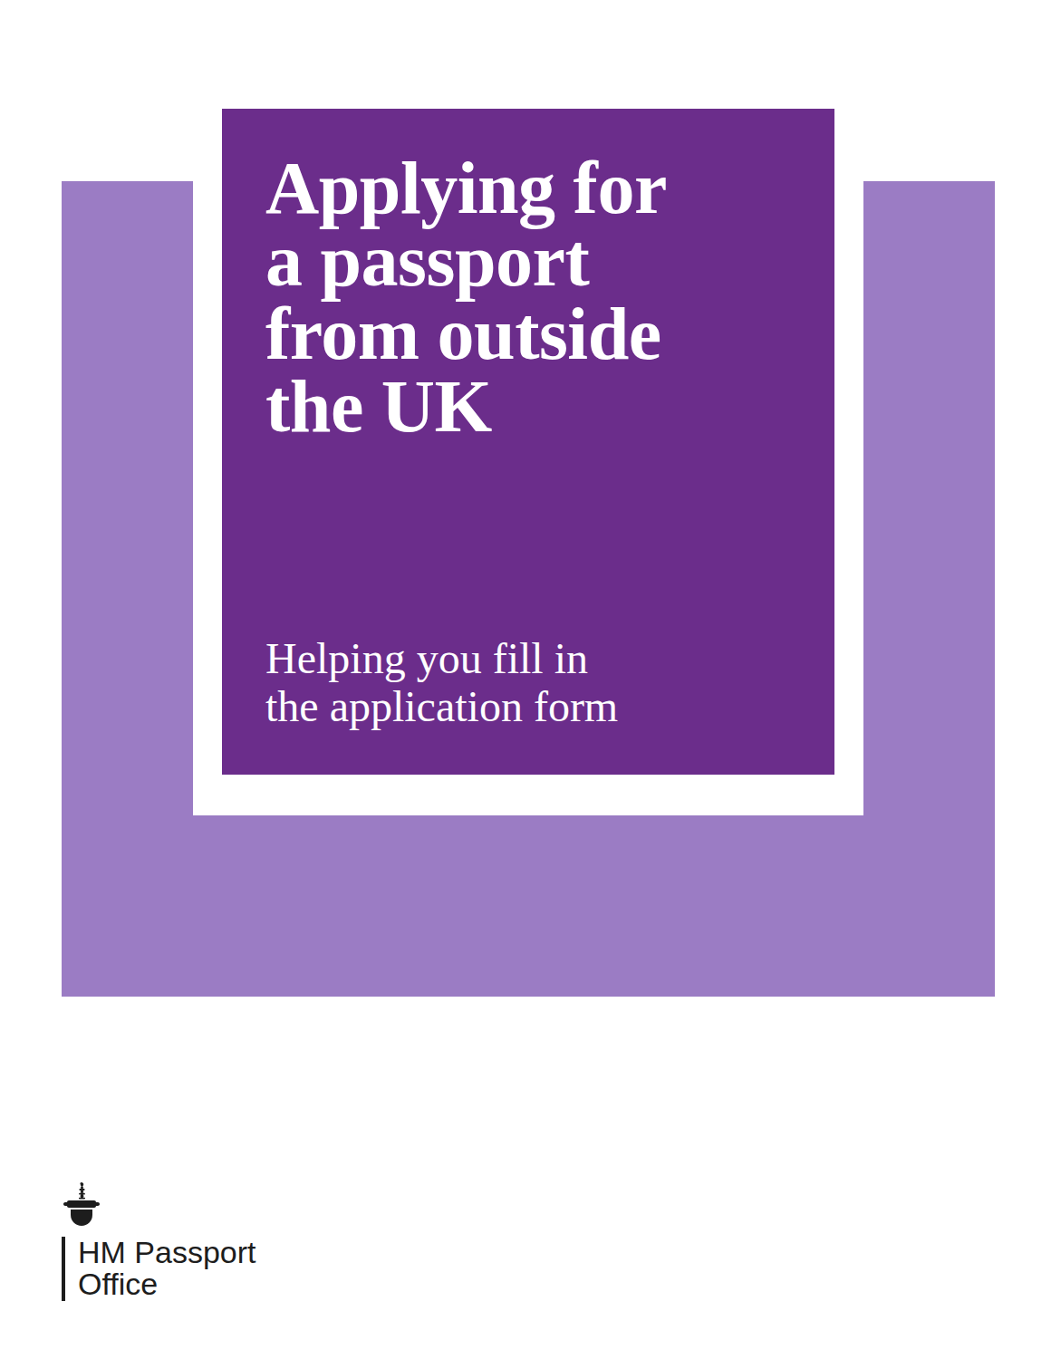Applying for
a passport
from outside
the UK
Helping you fill in
the application form
HM Passport
Office